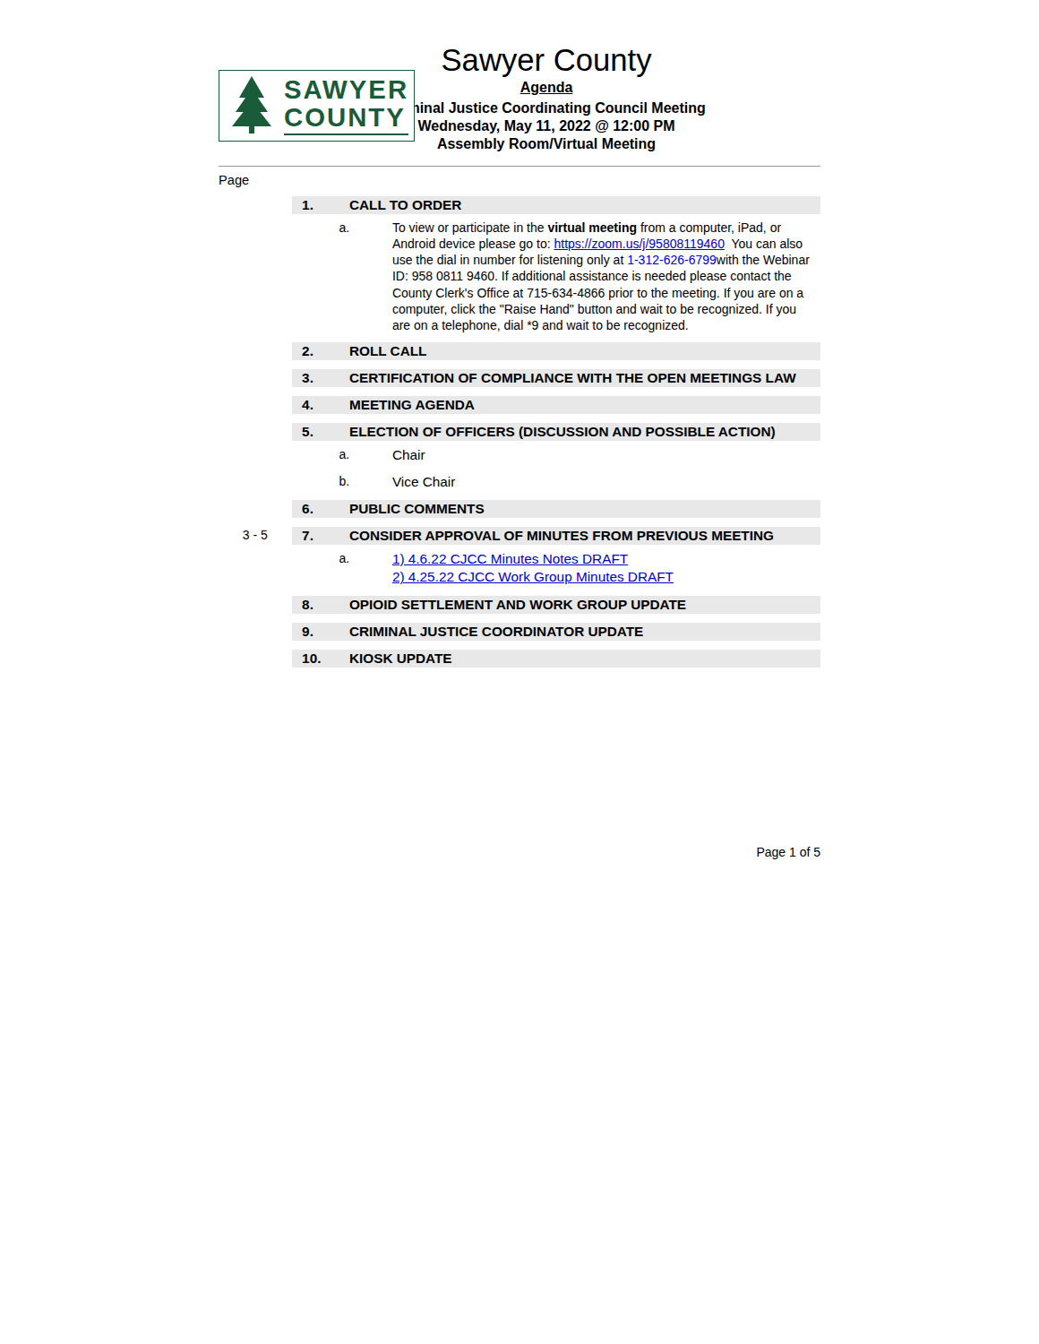SAWYER
COUNTY
Sawyer County
Agenda
Criminal Justice Coordinating Council Meeting
Wednesday, May 11, 2022 @ 12:00 PM
Assembly Room/Virtual Meeting
Page
| | 1. CALL TO ORDER a. To view or participate in the virtual meeting from a computer, iPad, or Android device please go to: https://zoom.us/j/95808119460 You can also use the dial in number for listening only at 1-312-626-6799 with the Webinar ID: 958 0811 9460. If additional assistance is needed please contact the County Clerk's Office at 715-634-4866 prior to the meeting. If you are on a computer, click the "Raise Hand" button and wait to be recognized. If you are on a telephone, dial *9 and wait to be recognized. |
| | 2. ROLL CALL |
| | 3. CERTIFICATION OF COMPLIANCE WITH THE OPEN MEETINGS LAW |
| | 4. MEETING AGENDA |
| | 5. ELECTION OF OFFICERS (DISCUSSION AND POSSIBLE ACTION) a. Chair b. Vice Chair |
| | 6. PUBLIC COMMENTS |
| 3 - 5 | 7. CONSIDER APPROVAL OF MINUTES FROM PREVIOUS MEETING a. 1) 4.6.22 CJCC Minutes Notes DRAFT 2) 4.25.22 CJCC Work Group Minutes DRAFT |
| | 8. OPIOID SETTLEMENT AND WORK GROUP UPDATE |
| | 9. CRIMINAL JUSTICE COORDINATOR UPDATE |
| | 10. KIOSK UPDATE |
Page 1 of 5